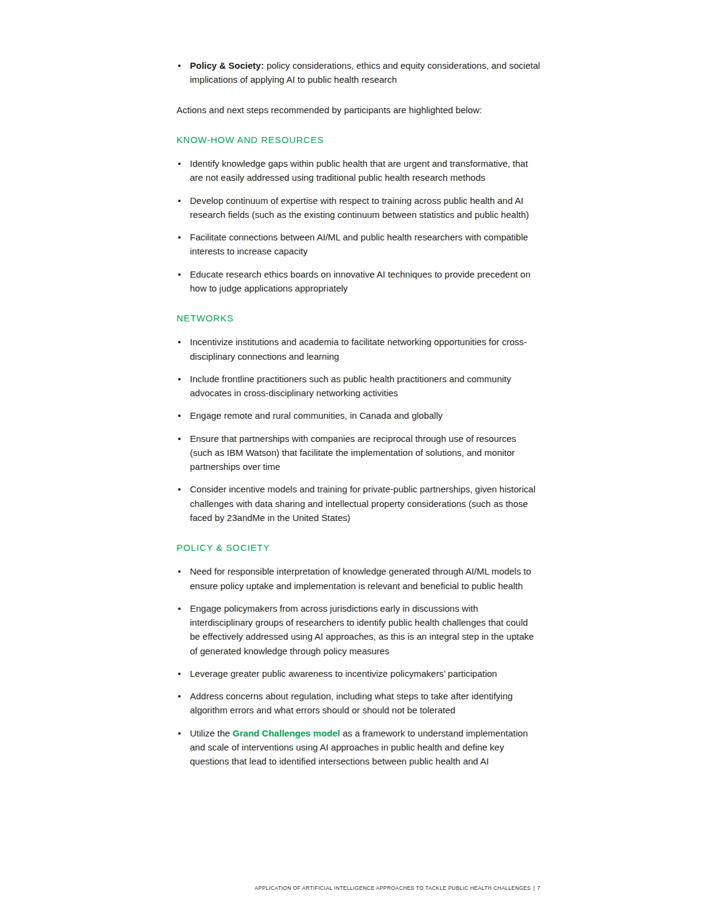Policy & Society: policy considerations, ethics and equity considerations, and societal implications of applying AI to public health research
Actions and next steps recommended by participants are highlighted below:
Know-how and Resources
Identify knowledge gaps within public health that are urgent and transformative, that are not easily addressed using traditional public health research methods
Develop continuum of expertise with respect to training across public health and AI research fields (such as the existing continuum between statistics and public health)
Facilitate connections between AI/ML and public health researchers with compatible interests to increase capacity
Educate research ethics boards on innovative AI techniques to provide precedent on how to judge applications appropriately
Networks
Incentivize institutions and academia to facilitate networking opportunities for cross-disciplinary connections and learning
Include frontline practitioners such as public health practitioners and community advocates in cross-disciplinary networking activities
Engage remote and rural communities, in Canada and globally
Ensure that partnerships with companies are reciprocal through use of resources (such as IBM Watson) that facilitate the implementation of solutions, and monitor partnerships over time
Consider incentive models and training for private-public partnerships, given historical challenges with data sharing and intellectual property considerations (such as those faced by 23andMe in the United States)
Policy & Society
Need for responsible interpretation of knowledge generated through AI/ML models to ensure policy uptake and implementation is relevant and beneficial to public health
Engage policymakers from across jurisdictions early in discussions with interdisciplinary groups of researchers to identify public health challenges that could be effectively addressed using AI approaches, as this is an integral step in the uptake of generated knowledge through policy measures
Leverage greater public awareness to incentivize policymakers’ participation
Address concerns about regulation, including what steps to take after identifying algorithm errors and what errors should or should not be tolerated
Utilize the Grand Challenges model as a framework to understand implementation and scale of interventions using AI approaches in public health and define key questions that lead to identified intersections between public health and AI
Application of Artificial Intelligence Approaches to Tackle Public Health Challenges|7